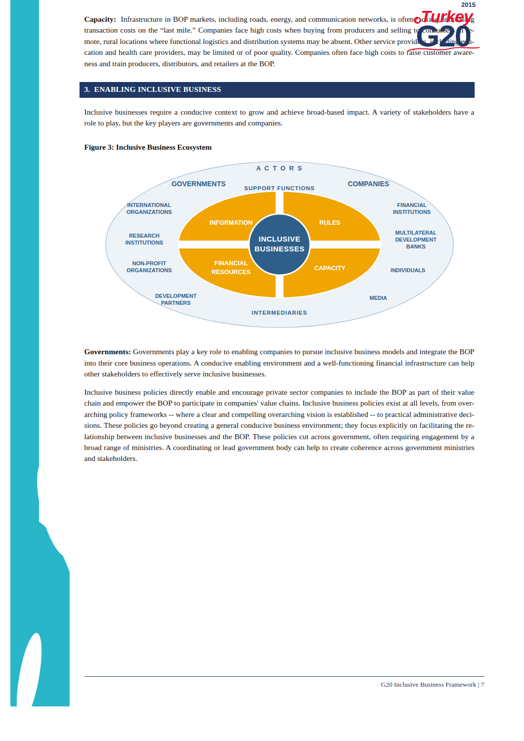2015★Turkey
G 20
Capacity: Infrastructure in BOP markets, including roads, energy, and communication networks, is often lacking, increasing transaction costs on the “last mile.” Companies face high costs when buying from producers and selling to consumers in remote, rural locations where functional logistics and distribution systems may be absent. Other service providers, including education and health care providers, may be limited or of poor quality. Companies often face high costs to raise customer awareness and train producers, distributors, and retailers at the BOP.
3. ENABLING INCLUSIVE BUSINESS
Inclusive businesses require a conducive context to grow and achieve broad-based impact. A variety of stakeholders have a role to play, but the key players are governments and companies.
Figure 3: Inclusive Business Ecosystem
INCLUSIVE BUSINESSES INFORMATION RULES FINANCIAL RESOURCES CAPACITY A C T O R S GOVERNMENTS COMPANIES SUPPORT FUNCTIONS INTERNATIONAL ORGANIZATIONS RESEARCH INSTITUTIONS NON-PROFIT ORGANIZATIONS DEVELOPMENT PARTNERS FINANCIAL INSTITUTIONS MULTILATERAL DEVELOPMENT BANKS INDIVIDUALS MEDIA INTERMEDIARIES
Governments: Governments play a key role to enabling companies to pursue inclusive business models and integrate the BOP into their core business operations. A conducive enabling environment and a well-functioning financial infrastructure can help other stakeholders to effectively serve inclusive businesses.
Inclusive business policies directly enable and encourage private sector companies to include the BOP as part of their value chain and empower the BOP to participate in companies' value chains. Inclusive business policies exist at all levels, from overarching policy frameworks -- where a clear and compelling overarching vision is established -- to practical administrative decisions. These policies go beyond creating a general conducive business environment; they focus explicitly on facilitating the relationship between inclusive businesses and the BOP. These policies cut across government, often requiring engagement by a broad range of ministries. A coordinating or lead government body can help to create coherence across government ministries and stakeholders.
G20 Inclusive Business Framework | 7